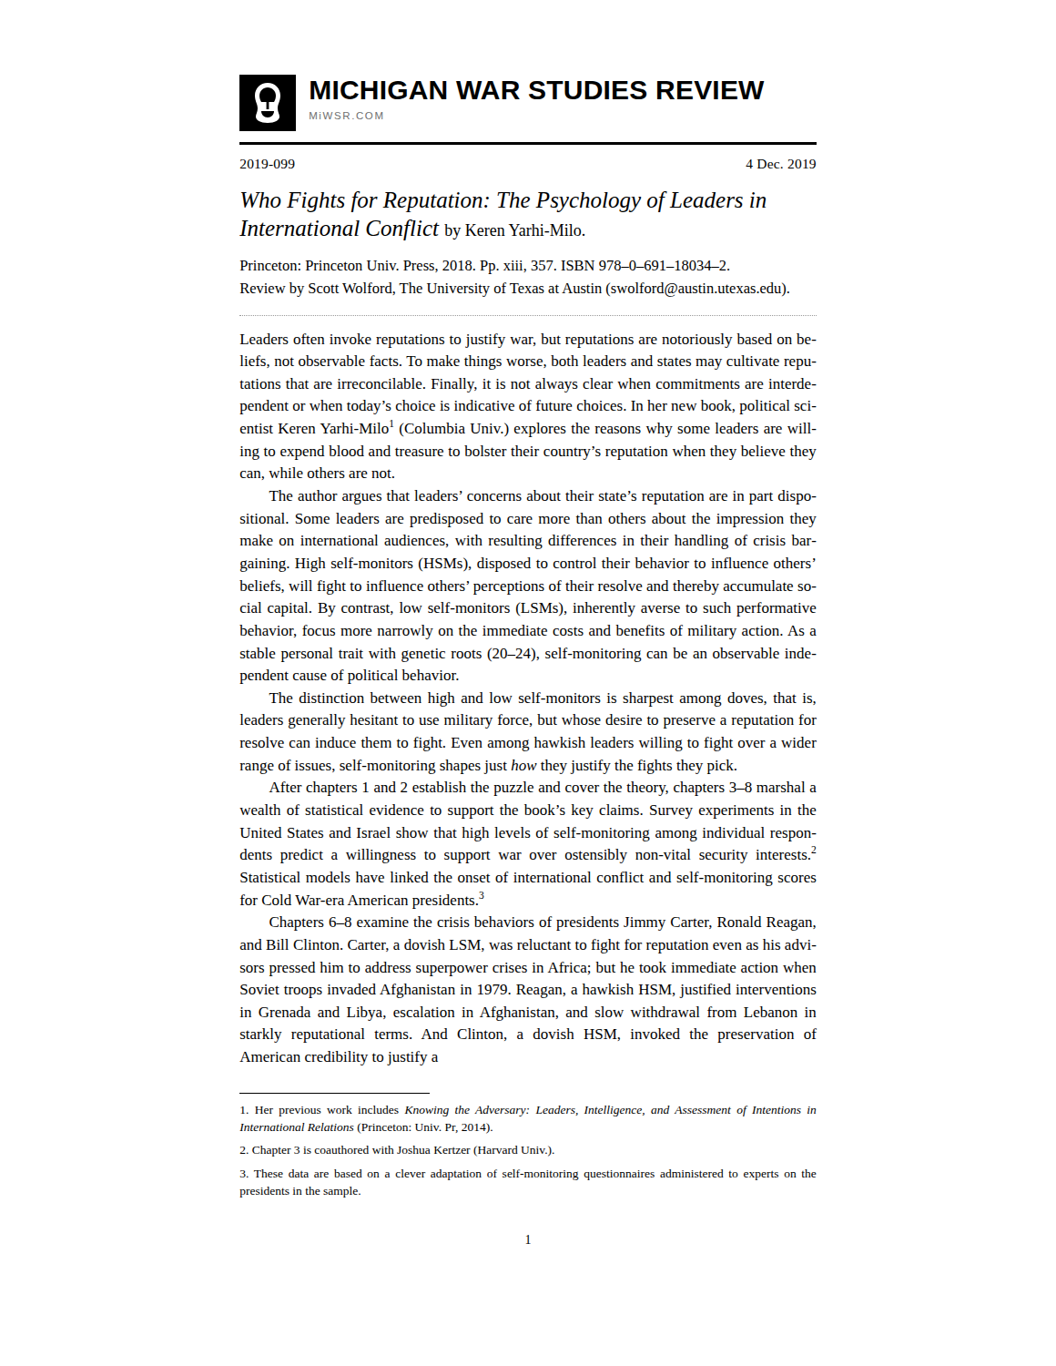MICHIGAN WAR STUDIES REVIEW
MiWSR.COM
2019-099 4 Dec. 2019
Who Fights for Reputation: The Psychology of Leaders in International Conflict by Keren Yarhi-Milo.
Princeton: Princeton Univ. Press, 2018. Pp. xiii, 357. ISBN 978–0–691–18034–2.
Review by Scott Wolford, The University of Texas at Austin (swolford@austin.utexas.edu).
Leaders often invoke reputations to justify war, but reputations are notoriously based on beliefs, not observable facts. To make things worse, both leaders and states may cultivate reputations that are irreconcilable. Finally, it is not always clear when commitments are interdependent or when today’s choice is indicative of future choices. In her new book, political scientist Keren Yarhi-Milo1 (Columbia Univ.) explores the reasons why some leaders are willing to expend blood and treasure to bolster their country’s reputation when they believe they can, while others are not.
The author argues that leaders’ concerns about their state’s reputation are in part dispositional. Some leaders are predisposed to care more than others about the impression they make on international audiences, with resulting differences in their handling of crisis bargaining. High self-monitors (HSMs), disposed to control their behavior to influence others’ beliefs, will fight to influence others’ perceptions of their resolve and thereby accumulate social capital. By contrast, low self-monitors (LSMs), inherently averse to such performative behavior, focus more narrowly on the immediate costs and benefits of military action. As a stable personal trait with genetic roots (20–24), self-monitoring can be an observable independent cause of political behavior.
The distinction between high and low self-monitors is sharpest among doves, that is, leaders generally hesitant to use military force, but whose desire to preserve a reputation for resolve can induce them to fight. Even among hawkish leaders willing to fight over a wider range of issues, self-monitoring shapes just how they justify the fights they pick.
After chapters 1 and 2 establish the puzzle and cover the theory, chapters 3–8 marshal a wealth of statistical evidence to support the book’s key claims. Survey experiments in the United States and Israel show that high levels of self-monitoring among individual respondents predict a willingness to support war over ostensibly non-vital security interests.2 Statistical models have linked the onset of international conflict and self-monitoring scores for Cold War-era American presidents.3
Chapters 6–8 examine the crisis behaviors of presidents Jimmy Carter, Ronald Reagan, and Bill Clinton. Carter, a dovish LSM, was reluctant to fight for reputation even as his advisors pressed him to address superpower crises in Africa; but he took immediate action when Soviet troops invaded Afghanistan in 1979. Reagan, a hawkish HSM, justified interventions in Grenada and Libya, escalation in Afghanistan, and slow withdrawal from Lebanon in starkly reputational terms. And Clinton, a dovish HSM, invoked the preservation of American credibility to justify a
1. Her previous work includes Knowing the Adversary: Leaders, Intelligence, and Assessment of Intentions in International Relations (Princeton: Univ. Pr, 2014).
2. Chapter 3 is coauthored with Joshua Kertzer (Harvard Univ.).
3. These data are based on a clever adaptation of self-monitoring questionnaires administered to experts on the presidents in the sample.
1